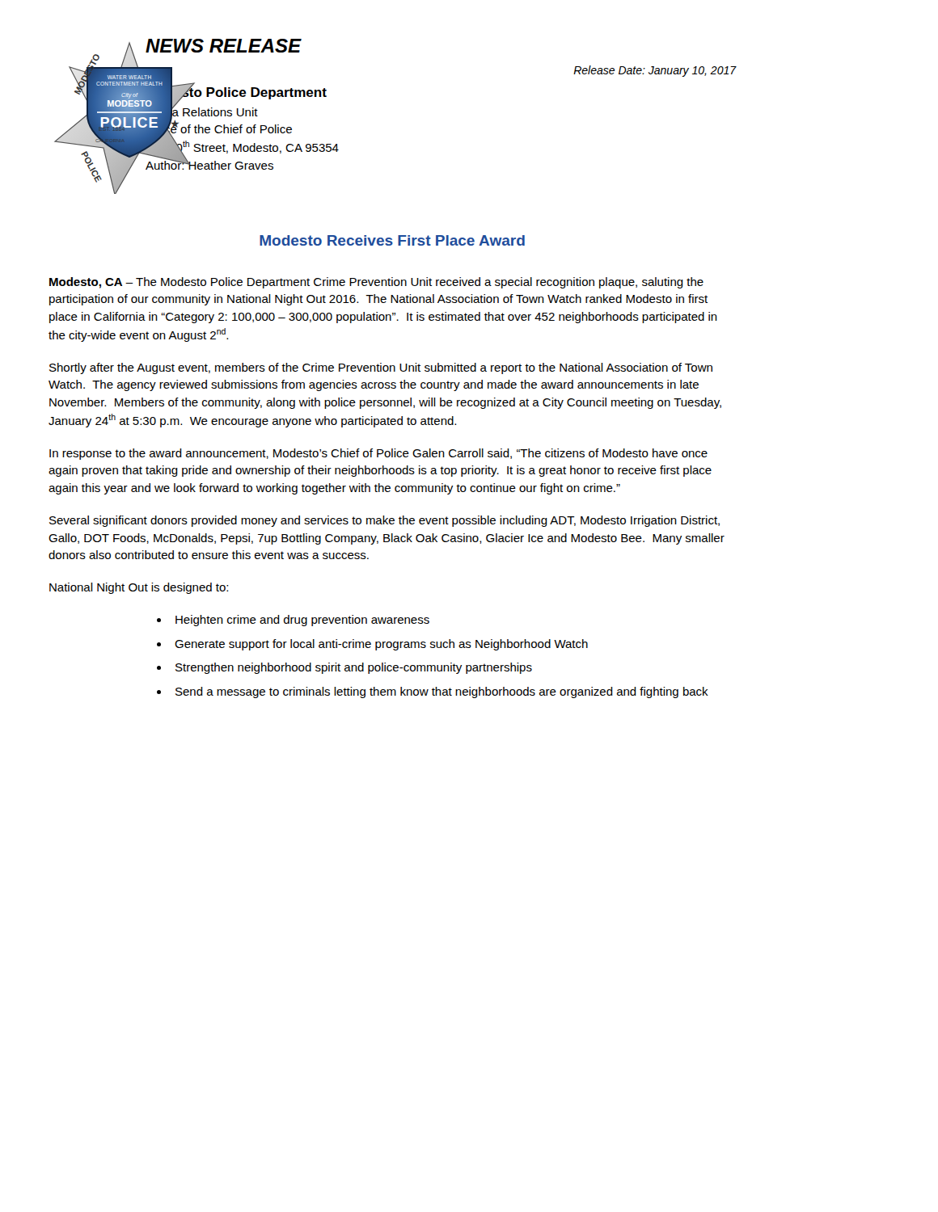WATER WEALTH CONTENTMENT HEALTH City of MODESTO POLICE MODESTO POLICE EST. 1884 CALIFORNIA ★
NEWS RELEASE
Release Date: January 10, 2017
Modesto Police Department
Media Relations Unit
Office of the Chief of Police
600 10th Street, Modesto, CA 95354
Author: Heather Graves
Modesto Receives First Place Award
Modesto, CA – The Modesto Police Department Crime Prevention Unit received a special recognition plaque, saluting the participation of our community in National Night Out 2016. The National Association of Town Watch ranked Modesto in first place in California in “Category 2: 100,000 – 300,000 population”. It is estimated that over 452 neighborhoods participated in the city-wide event on August 2nd.
Shortly after the August event, members of the Crime Prevention Unit submitted a report to the National Association of Town Watch. The agency reviewed submissions from agencies across the country and made the award announcements in late November. Members of the community, along with police personnel, will be recognized at a City Council meeting on Tuesday, January 24th at 5:30 p.m. We encourage anyone who participated to attend.
In response to the award announcement, Modesto’s Chief of Police Galen Carroll said, “The citizens of Modesto have once again proven that taking pride and ownership of their neighborhoods is a top priority. It is a great honor to receive first place again this year and we look forward to working together with the community to continue our fight on crime.”
Several significant donors provided money and services to make the event possible including ADT, Modesto Irrigation District, Gallo, DOT Foods, McDonalds, Pepsi, 7up Bottling Company, Black Oak Casino, Glacier Ice and Modesto Bee. Many smaller donors also contributed to ensure this event was a success.
National Night Out is designed to:
Heighten crime and drug prevention awareness
Generate support for local anti-crime programs such as Neighborhood Watch
Strengthen neighborhood spirit and police-community partnerships
Send a message to criminals letting them know that neighborhoods are organized and fighting back